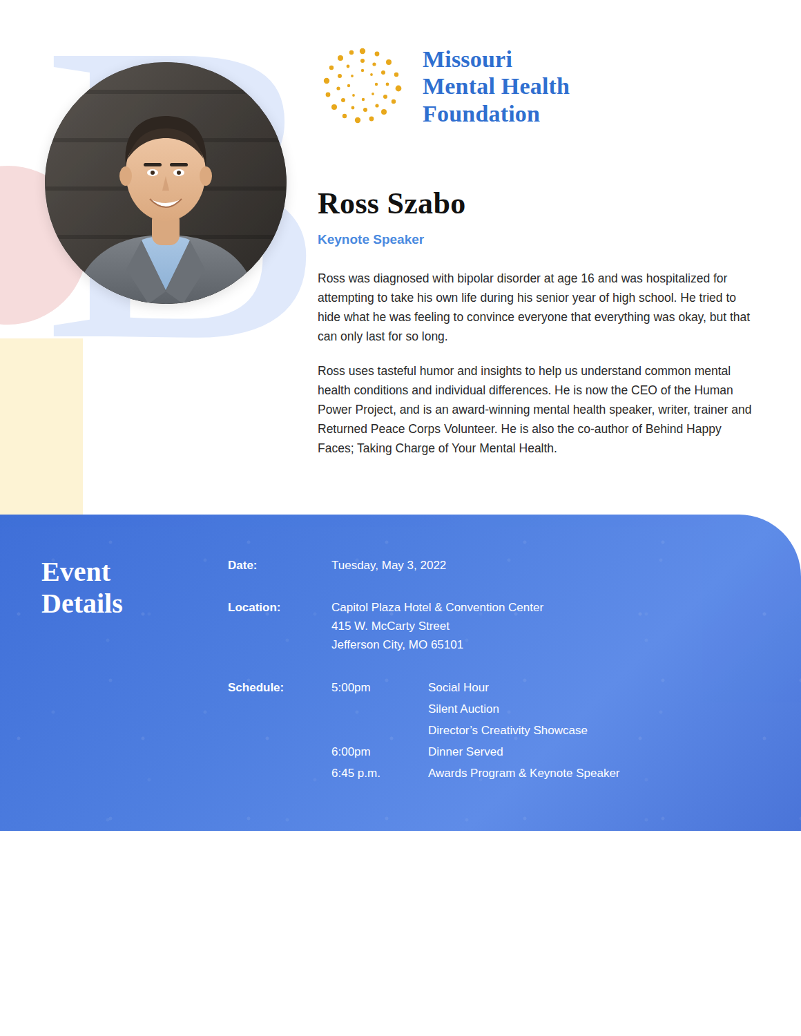B
Missouri
Mental Health
Foundation
Ross Szabo
Keynote Speaker
Ross was diagnosed with bipolar disorder at age 16 and was hospitalized for attempting to take his own life during his senior year of high school. He tried to hide what he was feeling to convince everyone that everything was okay, but that can only last for so long.
Ross uses tasteful humor and insights to help us understand common mental health conditions and individual differences. He is now the CEO of the Human Power Project, and is an award-winning mental health speaker, writer, trainer and Returned Peace Corps Volunteer. He is also the co-author of Behind Happy Faces; Taking Charge of Your Mental Health.
Event
Details
| Date: | Tuesday, May 3, 2022 |
| Location: | Capitol Plaza Hotel & Convention Center 415 W. McCarty Street Jefferson City, MO 65101 |
| Schedule: | 5:00pm Social Hour Silent Auction Director’s Creativity Showcase 6:00pm Dinner Served 6:45 p.m. Awards Program & Keynote Speaker |